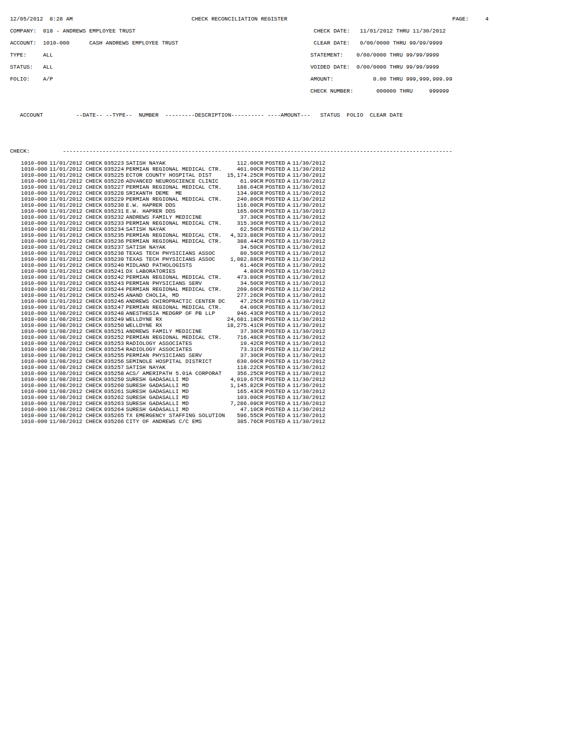12/05/2012 8:28 AM CHECK RECONCILIATION REGISTER PAGE: 4
COMPANY: 018 - ANDREWS EMPLOYEE TRUST CHECK DATE: 11/01/2012 THRU 11/30/2012
ACCOUNT: 1010-000 CASH ANDREWS EMPLOYEE TRUST CLEAR DATE: 0/00/0000 THRU 99/99/9999
TYPE: ALL STATEMENT: 0/00/0000 THRU 99/99/9999
STATUS: ALL VOIDED DATE: 0/00/0000 THRU 99/99/9999
FOLIO: A/P AMOUNT: 0.00 THRU 999,999,999.99
CHECK NUMBER: 000000 THRU 999999
ACCOUNT --DATE-- --TYPE-- NUMBER ---------DESCRIPTION---------- ----AMOUNT--- STATUS FOLIO CLEAR DATE
CHECK: ----------------------------------------------------------------------------------------------------------------------
| 1010-000 | 11/01/2012 CHECK | 035223 | SATISH NAYAK | 112.00CR | POSTED | A | 11/30/2012 |
| 1010-000 | 11/01/2012 CHECK | 035224 | PERMIAN REGIONAL MEDICAL CTR. | 461.00CR | POSTED | A | 11/30/2012 |
| 1010-000 | 11/01/2012 CHECK | 035225 | ECTOR COUNTY HOSPITAL DIST | 15,174.25CR | POSTED | A | 11/30/2012 |
| 1010-000 | 11/01/2012 CHECK | 035226 | ADVANCED NEUROSCIENCE CLINIC | 61.99CR | POSTED | A | 11/30/2012 |
| 1010-000 | 11/01/2012 CHECK | 035227 | PERMIAN REGIONAL MEDICAL CTR. | 188.64CR | POSTED | A | 11/30/2012 |
| 1010-000 | 11/01/2012 CHECK | 035228 | SRIKANTH DEME ME | 134.98CR | POSTED | A | 11/30/2012 |
| 1010-000 | 11/01/2012 CHECK | 035229 | PERMIAN REGIONAL MEDICAL CTR. | 240.80CR | POSTED | A | 11/30/2012 |
| 1010-000 | 11/01/2012 CHECK | 035230 | E.W. HAPRER DDS | 116.00CR | POSTED | A | 11/30/2012 |
| 1010-000 | 11/01/2012 CHECK | 035231 | E.W. HAPRER DDS | 165.00CR | POSTED | A | 11/30/2012 |
| 1010-000 | 11/01/2012 CHECK | 035232 | ANDREWS FAMILY MEDICINE | 37.30CR | POSTED | A | 11/30/2012 |
| 1010-000 | 11/01/2012 CHECK | 035233 | PERMIAN REGIONAL MEDICAL CTR. | 315.36CR | POSTED | A | 11/30/2012 |
| 1010-000 | 11/01/2012 CHECK | 035234 | SATISH NAYAK | 62.50CR | POSTED | A | 11/30/2012 |
| 1010-000 | 11/01/2012 CHECK | 035235 | PERMIAN REGIONAL MEDICAL CTR. | 4,323.88CR | POSTED | A | 11/30/2012 |
| 1010-000 | 11/01/2012 CHECK | 035236 | PERMIAN REGIONAL MEDICAL CTR. | 388.44CR | POSTED | A | 11/30/2012 |
| 1010-000 | 11/01/2012 CHECK | 035237 | SATISH NAYAK | 34.50CR | POSTED | A | 11/30/2012 |
| 1010-000 | 11/01/2012 CHECK | 035238 | TEXAS TECH PHYSICIANS ASSOC | 80.50CR | POSTED | A | 11/30/2012 |
| 1010-000 | 11/01/2012 CHECK | 035239 | TEXAS TECH PHYSICIANS ASSOC | 1,082.88CR | POSTED | A | 11/30/2012 |
| 1010-000 | 11/01/2012 CHECK | 035240 | MIDLAND PATHOLOGISTS | 61.46CR | POSTED | A | 11/30/2012 |
| 1010-000 | 11/01/2012 CHECK | 035241 | DX LABORATORIES | 4.80CR | POSTED | A | 11/30/2012 |
| 1010-000 | 11/01/2012 CHECK | 035242 | PERMIAN REGIONAL MEDICAL CTR. | 473.80CR | POSTED | A | 11/30/2012 |
| 1010-000 | 11/01/2012 CHECK | 035243 | PERMIAN PHYSICIANS SERV | 34.50CR | POSTED | A | 11/30/2012 |
| 1010-000 | 11/01/2012 CHECK | 035244 | PERMIAN REGIONAL MEDICAL CTR. | 209.60CR | POSTED | A | 11/30/2012 |
| 1010-000 | 11/01/2012 CHECK | 035245 | ANAND CHOLIA, MD | 277.26CR | POSTED | A | 11/30/2012 |
| 1010-000 | 11/01/2012 CHECK | 035246 | ANDREWS CHIROPRACTIC CENTER DC | 47.25CR | POSTED | A | 11/30/2012 |
| 1010-000 | 11/01/2012 CHECK | 035247 | PERMIAN REGIONAL MEDICAL CTR. | 64.00CR | POSTED | A | 11/30/2012 |
| 1010-000 | 11/08/2012 CHECK | 035248 | ANESTHESIA MEDGRP OF PB LLP | 946.43CR | POSTED | A | 11/30/2012 |
| 1010-000 | 11/08/2012 CHECK | 035249 | WELLDYNE RX | 24,681.18CR | POSTED | A | 11/30/2012 |
| 1010-000 | 11/08/2012 CHECK | 035250 | WELLDYNE RX | 18,275.41CR | POSTED | A | 11/30/2012 |
| 1010-000 | 11/08/2012 CHECK | 035251 | ANDREWS FAMILY MEDICINE | 37.30CR | POSTED | A | 11/30/2012 |
| 1010-000 | 11/08/2012 CHECK | 035252 | PERMIAN REGIONAL MEDICAL CTR. | 716.48CR | POSTED | A | 11/30/2012 |
| 1010-000 | 11/08/2012 CHECK | 035253 | RADIOLOGY ASSOCIATES | 10.42CR | POSTED | A | 11/30/2012 |
| 1010-000 | 11/08/2012 CHECK | 035254 | RADIOLOGY ASSOCIATES | 73.31CR | POSTED | A | 11/30/2012 |
| 1010-000 | 11/08/2012 CHECK | 035255 | PERMIAN PHYSICIANS SERV | 37.30CR | POSTED | A | 11/30/2012 |
| 1010-000 | 11/08/2012 CHECK | 035256 | SEMINOLE HOSPITAL DISTRICT | 630.00CR | POSTED | A | 11/30/2012 |
| 1010-000 | 11/08/2012 CHECK | 035257 | SATISH NAYAK | 118.22CR | POSTED | A | 11/30/2012 |
| 1010-000 | 11/08/2012 CHECK | 035258 | ACS/ AMERIPATH 5.01A CORPORAT | 356.25CR | POSTED | A | 11/30/2012 |
| 1010-000 | 11/08/2012 CHECK | 035259 | SURESH GADASALLI MD | 4,019.67CR | POSTED | A | 11/30/2012 |
| 1010-000 | 11/08/2012 CHECK | 035260 | SURESH GADASALLI MD | 1,145.82CR | POSTED | A | 11/30/2012 |
| 1010-000 | 11/08/2012 CHECK | 035261 | SURESH GADASALLI MD | 165.43CR | POSTED | A | 11/30/2012 |
| 1010-000 | 11/08/2012 CHECK | 035262 | SURESH GADASALLI MD | 103.00CR | POSTED | A | 11/30/2012 |
| 1010-000 | 11/08/2012 CHECK | 035263 | SURESH GADASALLI MD | 7,286.09CR | POSTED | A | 11/30/2012 |
| 1010-000 | 11/08/2012 CHECK | 035264 | SURESH GADASALLI MD | 47.10CR | POSTED | A | 11/30/2012 |
| 1010-000 | 11/08/2012 CHECK | 035265 | TX EMERGENCY STAFFING SOLUTION | 596.55CR | POSTED | A | 11/30/2012 |
| 1010-000 | 11/08/2012 CHECK | 035266 | CITY OF ANDREWS C/C EMS | 385.76CR | POSTED | A | 11/30/2012 |